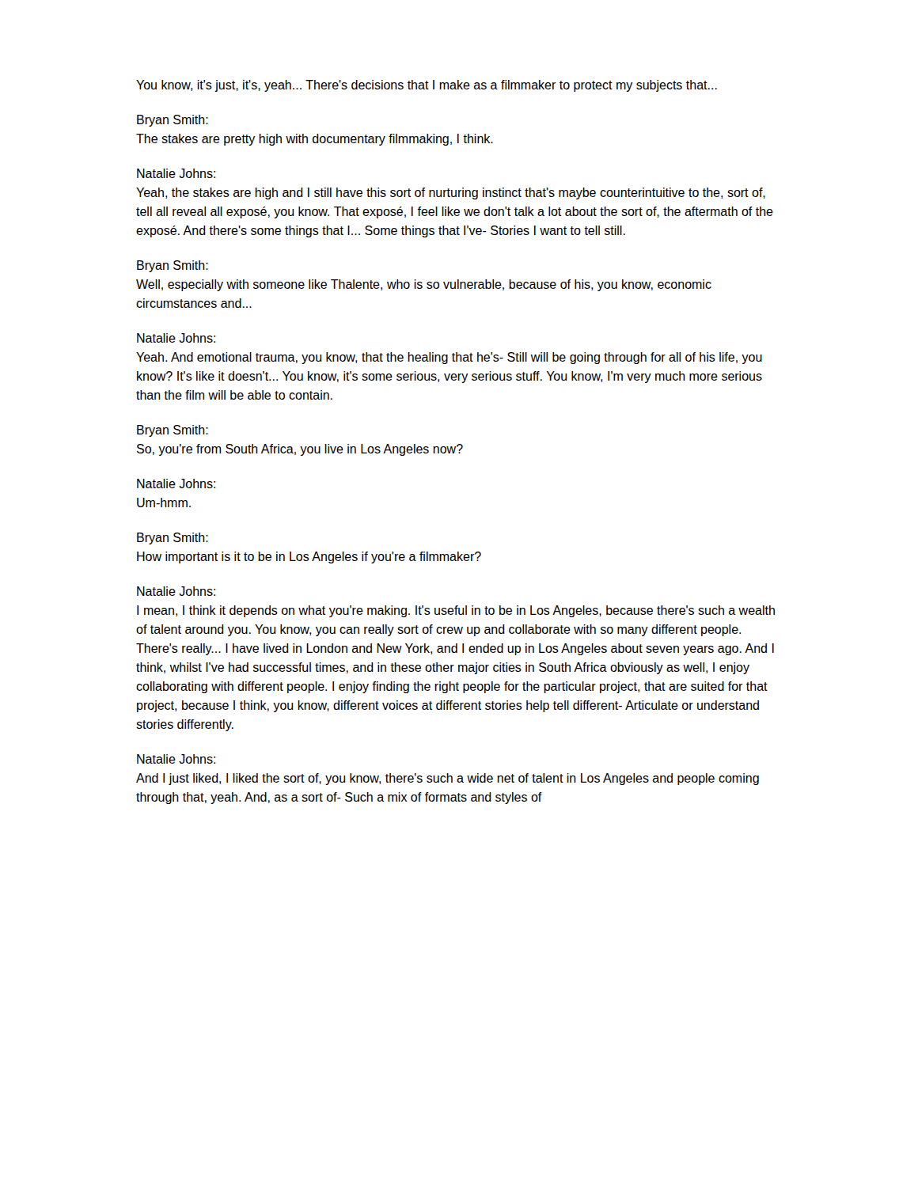You know, it's just, it's, yeah... There's decisions that I make as a filmmaker to protect my subjects that...
Bryan Smith:
The stakes are pretty high with documentary filmmaking, I think.
Natalie Johns:
Yeah, the stakes are high and I still have this sort of nurturing instinct that's maybe counterintuitive to the, sort of, tell all reveal all exposé, you know. That exposé, I feel like we don't talk a lot about the sort of, the aftermath of the exposé. And there's some things that I... Some things that I've- Stories I want to tell still.
Bryan Smith:
Well, especially with someone like Thalente, who is so vulnerable, because of his, you know, economic circumstances and...
Natalie Johns:
Yeah. And emotional trauma, you know, that the healing that he's- Still will be going through for all of his life, you know? It's like it doesn't... You know, it's some serious, very serious stuff. You know, I'm very much more serious than the film will be able to contain.
Bryan Smith:
So, you're from South Africa, you live in Los Angeles now?
Natalie Johns:
Um-hmm.
Bryan Smith:
How important is it to be in Los Angeles if you're a filmmaker?
Natalie Johns:
I mean, I think it depends on what you're making. It's useful in to be in Los Angeles, because there's such a wealth of talent around you. You know, you can really sort of crew up and collaborate with so many different people. There's really... I have lived in London and New York, and I ended up in Los Angeles about seven years ago. And I think, whilst I've had successful times, and in these other major cities in South Africa obviously as well, I enjoy collaborating with different people. I enjoy finding the right people for the particular project, that are suited for that project, because I think, you know, different voices at different stories help tell different- Articulate or understand stories differently.
Natalie Johns:
And I just liked, I liked the sort of, you know, there's such a wide net of talent in Los Angeles and people coming through that, yeah. And, as a sort of- Such a mix of formats and styles of